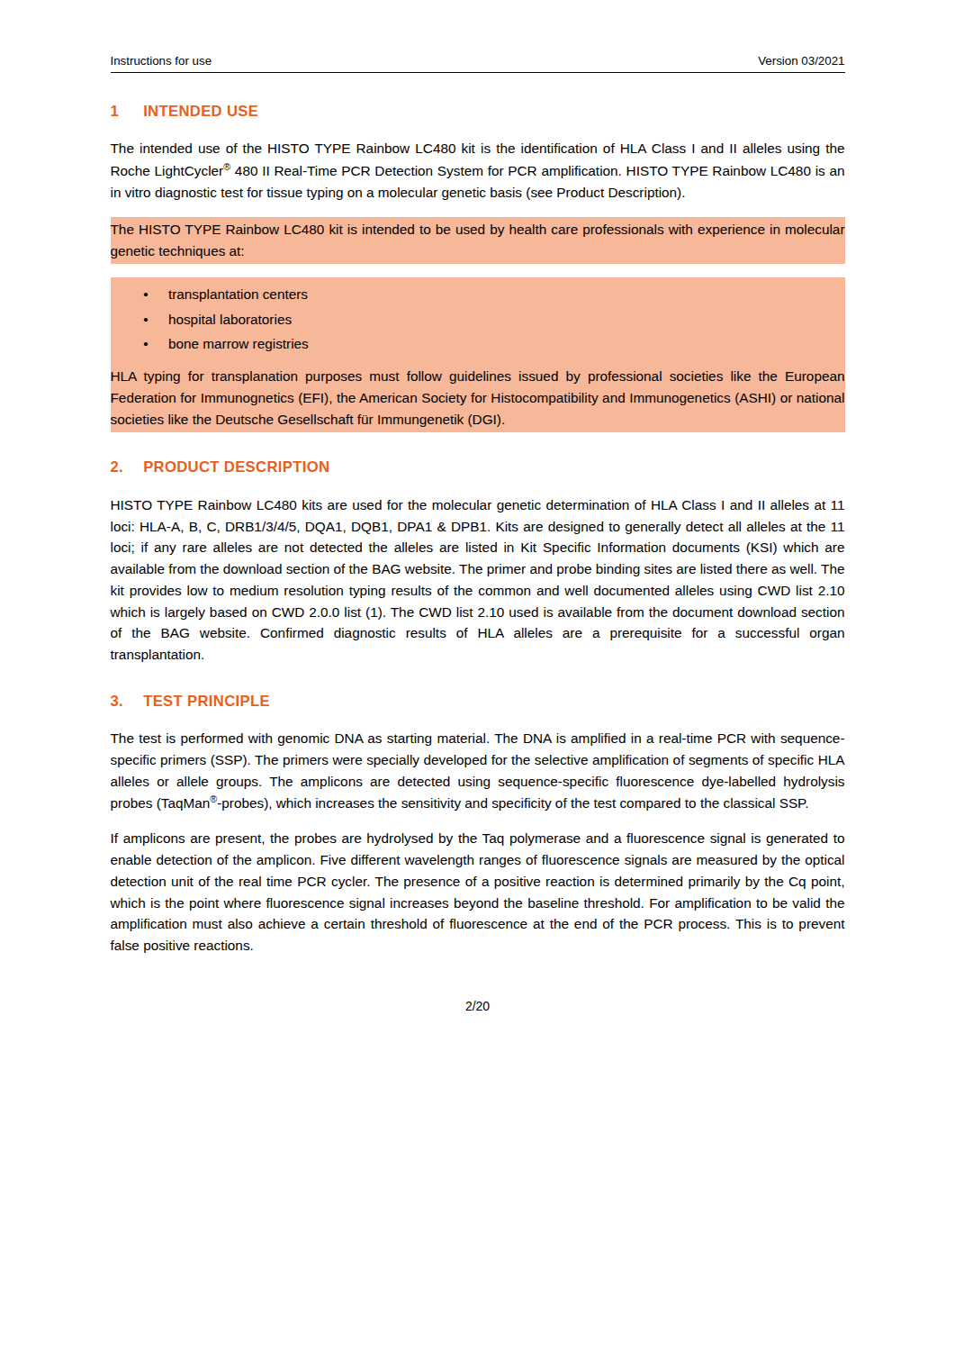Instructions for use Version 03/2021
1 INTENDED USE
The intended use of the HISTO TYPE Rainbow LC480 kit is the identification of HLA Class I and II alleles using the Roche LightCycler® 480 II Real-Time PCR Detection System for PCR amplification. HISTO TYPE Rainbow LC480 is an in vitro diagnostic test for tissue typing on a molecular genetic basis (see Product Description).
The HISTO TYPE Rainbow LC480 kit is intended to be used by health care professionals with experience in molecular genetic techniques at:
transplantation centers
hospital laboratories
bone marrow registries
HLA typing for transplanation purposes must follow guidelines issued by professional societies like the European Federation for Immunognetics (EFI), the American Society for Histocompatibility and Immunogenetics (ASHI) or national societies like the Deutsche Gesellschaft für Immungenetik (DGI).
2. PRODUCT DESCRIPTION
HISTO TYPE Rainbow LC480 kits are used for the molecular genetic determination of HLA Class I and II alleles at 11 loci: HLA-A, B, C, DRB1/3/4/5, DQA1, DQB1, DPA1 & DPB1. Kits are designed to generally detect all alleles at the 11 loci; if any rare alleles are not detected the alleles are listed in Kit Specific Information documents (KSI) which are available from the download section of the BAG website. The primer and probe binding sites are listed there as well. The kit provides low to medium resolution typing results of the common and well documented alleles using CWD list 2.10 which is largely based on CWD 2.0.0 list (1). The CWD list 2.10 used is available from the document download section of the BAG website. Confirmed diagnostic results of HLA alleles are a prerequisite for a successful organ transplantation.
3. TEST PRINCIPLE
The test is performed with genomic DNA as starting material. The DNA is amplified in a real-time PCR with sequence-specific primers (SSP). The primers were specially developed for the selective amplification of segments of specific HLA alleles or allele groups. The amplicons are detected using sequence-specific fluorescence dye-labelled hydrolysis probes (TaqMan®-probes), which increases the sensitivity and specificity of the test compared to the classical SSP.
If amplicons are present, the probes are hydrolysed by the Taq polymerase and a fluorescence signal is generated to enable detection of the amplicon. Five different wavelength ranges of fluorescence signals are measured by the optical detection unit of the real time PCR cycler. The presence of a positive reaction is determined primarily by the Cq point, which is the point where fluorescence signal increases beyond the baseline threshold. For amplification to be valid the amplification must also achieve a certain threshold of fluorescence at the end of the PCR process. This is to prevent false positive reactions.
2/20